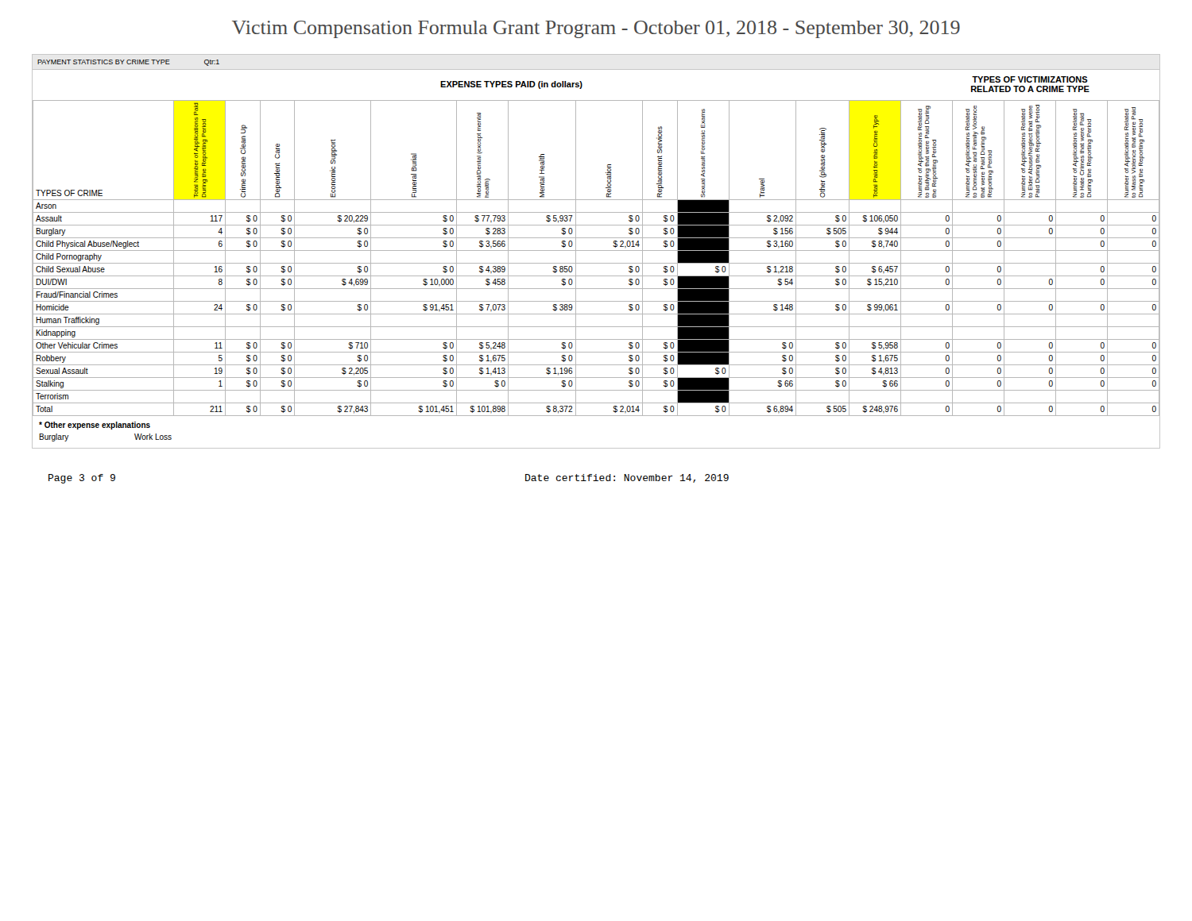Victim Compensation Formula Grant Program - October 01, 2018 - September 30, 2019
PAYMENT STATISTICS BY CRIME TYPE Qtr:1
| | EXPENSE TYPES PAID (in dollars) | | TYPES OF VICTIMIZATIONS RELATED TO A CRIME TYPE |
| TYPES OF CRIME | Total Number of Applications Paid During the Reporting Period | Crime Scene Clean Up | Dependent Care | Economic Support | Funeral Burial | Medical/Dental (except mental health) | Mental Health | Relocation | Replacement Services | Sexual Assault Forensic Exams | Travel | Other (please explain) | Total Paid for this Crime Type | Number of Applications Related to Bullying that were Paid During the Reporting Period | Number of Applications Related to Domestic and Family Violence that were Paid During the Reporting Period | Number of Applications Related to Elder Abuse/Neglect that were Paid During the Reporting Period | Number of Applications Related to Hate Crimes that were Paid During the Reporting Period | Number of Applications Related to Mass Violence that were Paid During the Reporting Period |
| Arson | | | | | | | | | | | | | | | | | | |
| Assault | 117 | $ 0 | $ 0 | $ 20,229 | $ 0 | $ 77,793 | $ 5,937 | $ 0 | $ 0 | | $ 2,092 | $ 0 | $ 106,050 | 0 | 0 | 0 | 0 | 0 |
| Burglary | 4 | $ 0 | $ 0 | $ 0 | $ 0 | $ 283 | $ 0 | $ 0 | $ 0 | | $ 156 | $ 505 | $ 944 | 0 | 0 | 0 | 0 | 0 |
| Child Physical Abuse/Neglect | 6 | $ 0 | $ 0 | $ 0 | $ 0 | $ 3,566 | $ 0 | $ 2,014 | $ 0 | | $ 3,160 | $ 0 | $ 8,740 | 0 | 0 | | 0 | 0 |
| Child Pornography | | | | | | | | | | | | | | | | | | |
| Child Sexual Abuse | 16 | $ 0 | $ 0 | $ 0 | $ 0 | $ 4,389 | $ 850 | $ 0 | $ 0 | $ 0 | $ 1,218 | $ 0 | $ 6,457 | 0 | 0 | | 0 | 0 |
| DUI/DWI | 8 | $ 0 | $ 0 | $ 4,699 | $ 10,000 | $ 458 | $ 0 | $ 0 | $ 0 | | $ 54 | $ 0 | $ 15,210 | 0 | 0 | 0 | 0 | 0 |
| Fraud/Financial Crimes | | | | | | | | | | | | | | | | | | |
| Homicide | 24 | $ 0 | $ 0 | $ 0 | $ 91,451 | $ 7,073 | $ 389 | $ 0 | $ 0 | | $ 148 | $ 0 | $ 99,061 | 0 | 0 | 0 | 0 | 0 |
| Human Trafficking | | | | | | | | | | | | | | | | | | |
| Kidnapping | | | | | | | | | | | | | | | | | | |
| Other Vehicular Crimes | 11 | $ 0 | $ 0 | $ 710 | $ 0 | $ 5,248 | $ 0 | $ 0 | $ 0 | | $ 0 | $ 0 | $ 5,958 | 0 | 0 | 0 | 0 | 0 |
| Robbery | 5 | $ 0 | $ 0 | $ 0 | $ 0 | $ 1,675 | $ 0 | $ 0 | $ 0 | | $ 0 | $ 0 | $ 1,675 | 0 | 0 | 0 | 0 | 0 |
| Sexual Assault | 19 | $ 0 | $ 0 | $ 2,205 | $ 0 | $ 1,413 | $ 1,196 | $ 0 | $ 0 | $ 0 | $ 0 | $ 0 | $ 4,813 | 0 | 0 | 0 | 0 | 0 |
| Stalking | 1 | $ 0 | $ 0 | $ 0 | $ 0 | $ 0 | $ 0 | $ 0 | $ 0 | | $ 66 | $ 0 | $ 66 | 0 | 0 | 0 | 0 | 0 |
| Terrorism | | | | | | | | | | | | | | | | | | |
| Total | 211 | $ 0 | $ 0 | $ 27,843 | $ 101,451 | $ 101,898 | $ 8,372 | $ 2,014 | $ 0 | $ 0 | $ 6,894 | $ 505 | $ 248,976 | 0 | 0 | 0 | 0 | 0 |
* Other expense explanations
Burglary Work Loss
Page 3 of 9 Date certified: November 14, 2019